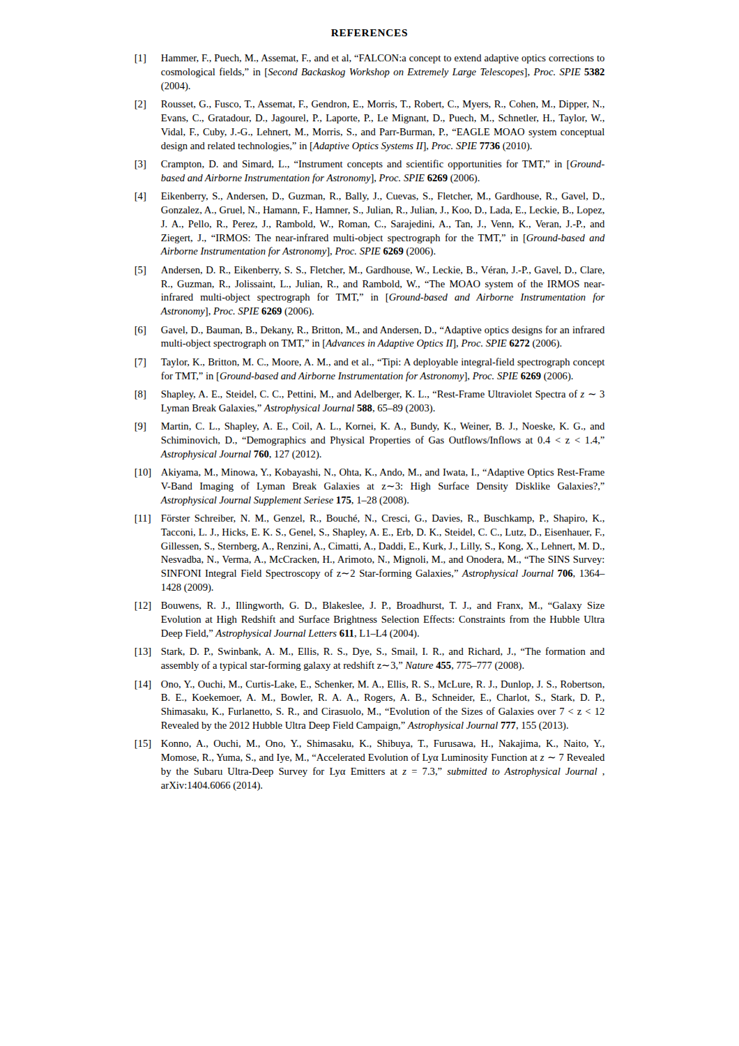REFERENCES
Hammer, F., Puech, M., Assemat, F., and et al, “FALCON:a concept to extend adaptive optics corrections to cosmological fields,” in [Second Backaskog Workshop on Extremely Large Telescopes], Proc. SPIE 5382 (2004).
Rousset, G., Fusco, T., Assemat, F., Gendron, E., Morris, T., Robert, C., Myers, R., Cohen, M., Dipper, N., Evans, C., Gratadour, D., Jagourel, P., Laporte, P., Le Mignant, D., Puech, M., Schnetler, H., Taylor, W., Vidal, F., Cuby, J.-G., Lehnert, M., Morris, S., and Parr-Burman, P., “EAGLE MOAO system conceptual design and related technologies,” in [Adaptive Optics Systems II], Proc. SPIE 7736 (2010).
Crampton, D. and Simard, L., “Instrument concepts and scientific opportunities for TMT,” in [Ground-based and Airborne Instrumentation for Astronomy], Proc. SPIE 6269 (2006).
Eikenberry, S., Andersen, D., Guzman, R., Bally, J., Cuevas, S., Fletcher, M., Gardhouse, R., Gavel, D., Gonzalez, A., Gruel, N., Hamann, F., Hamner, S., Julian, R., Julian, J., Koo, D., Lada, E., Leckie, B., Lopez, J. A., Pello, R., Perez, J., Rambold, W., Roman, C., Sarajedini, A., Tan, J., Venn, K., Veran, J.-P., and Ziegert, J., “IRMOS: The near-infrared multi-object spectrograph for the TMT,” in [Ground-based and Airborne Instrumentation for Astronomy], Proc. SPIE 6269 (2006).
Andersen, D. R., Eikenberry, S. S., Fletcher, M., Gardhouse, W., Leckie, B., Véran, J.-P., Gavel, D., Clare, R., Guzman, R., Jolissaint, L., Julian, R., and Rambold, W., “The MOAO system of the IRMOS near-infrared multi-object spectrograph for TMT,” in [Ground-based and Airborne Instrumentation for Astronomy], Proc. SPIE 6269 (2006).
Gavel, D., Bauman, B., Dekany, R., Britton, M., and Andersen, D., “Adaptive optics designs for an infrared multi-object spectrograph on TMT,” in [Advances in Adaptive Optics II], Proc. SPIE 6272 (2006).
Taylor, K., Britton, M. C., Moore, A. M., and et al., “Tipi: A deployable integral-field spectrograph concept for TMT,” in [Ground-based and Airborne Instrumentation for Astronomy], Proc. SPIE 6269 (2006).
Shapley, A. E., Steidel, C. C., Pettini, M., and Adelberger, K. L., “Rest-Frame Ultraviolet Spectra of z ∼ 3 Lyman Break Galaxies,” Astrophysical Journal 588, 65–89 (2003).
Martin, C. L., Shapley, A. E., Coil, A. L., Kornei, K. A., Bundy, K., Weiner, B. J., Noeske, K. G., and Schiminovich, D., “Demographics and Physical Properties of Gas Outflows/Inflows at 0.4 < z < 1.4,” Astrophysical Journal 760, 127 (2012).
Akiyama, M., Minowa, Y., Kobayashi, N., Ohta, K., Ando, M., and Iwata, I., “Adaptive Optics Rest-Frame V-Band Imaging of Lyman Break Galaxies at z∼3: High Surface Density Disklike Galaxies?,” Astrophysical Journal Supplement Seriese 175, 1–28 (2008).
Förster Schreiber, N. M., Genzel, R., Bouché, N., Cresci, G., Davies, R., Buschkamp, P., Shapiro, K., Tacconi, L. J., Hicks, E. K. S., Genel, S., Shapley, A. E., Erb, D. K., Steidel, C. C., Lutz, D., Eisenhauer, F., Gillessen, S., Sternberg, A., Renzini, A., Cimatti, A., Daddi, E., Kurk, J., Lilly, S., Kong, X., Lehnert, M. D., Nesvadba, N., Verma, A., McCracken, H., Arimoto, N., Mignoli, M., and Onodera, M., “The SINS Survey: SINFONI Integral Field Spectroscopy of z∼2 Star-forming Galaxies,” Astrophysical Journal 706, 1364–1428 (2009).
Bouwens, R. J., Illingworth, G. D., Blakeslee, J. P., Broadhurst, T. J., and Franx, M., “Galaxy Size Evolution at High Redshift and Surface Brightness Selection Effects: Constraints from the Hubble Ultra Deep Field,” Astrophysical Journal Letters 611, L1–L4 (2004).
Stark, D. P., Swinbank, A. M., Ellis, R. S., Dye, S., Smail, I. R., and Richard, J., “The formation and assembly of a typical star-forming galaxy at redshift z∼3,” Nature 455, 775–777 (2008).
Ono, Y., Ouchi, M., Curtis-Lake, E., Schenker, M. A., Ellis, R. S., McLure, R. J., Dunlop, J. S., Robertson, B. E., Koekemoer, A. M., Bowler, R. A. A., Rogers, A. B., Schneider, E., Charlot, S., Stark, D. P., Shimasaku, K., Furlanetto, S. R., and Cirasuolo, M., “Evolution of the Sizes of Galaxies over 7 < z < 12 Revealed by the 2012 Hubble Ultra Deep Field Campaign,” Astrophysical Journal 777, 155 (2013).
Konno, A., Ouchi, M., Ono, Y., Shimasaku, K., Shibuya, T., Furusawa, H., Nakajima, K., Naito, Y., Momose, R., Yuma, S., and Iye, M., “Accelerated Evolution of Lyα Luminosity Function at z ∼ 7 Revealed by the Subaru Ultra-Deep Survey for Lyα Emitters at z = 7.3,” submitted to Astrophysical Journal , arXiv:1404.6066 (2014).